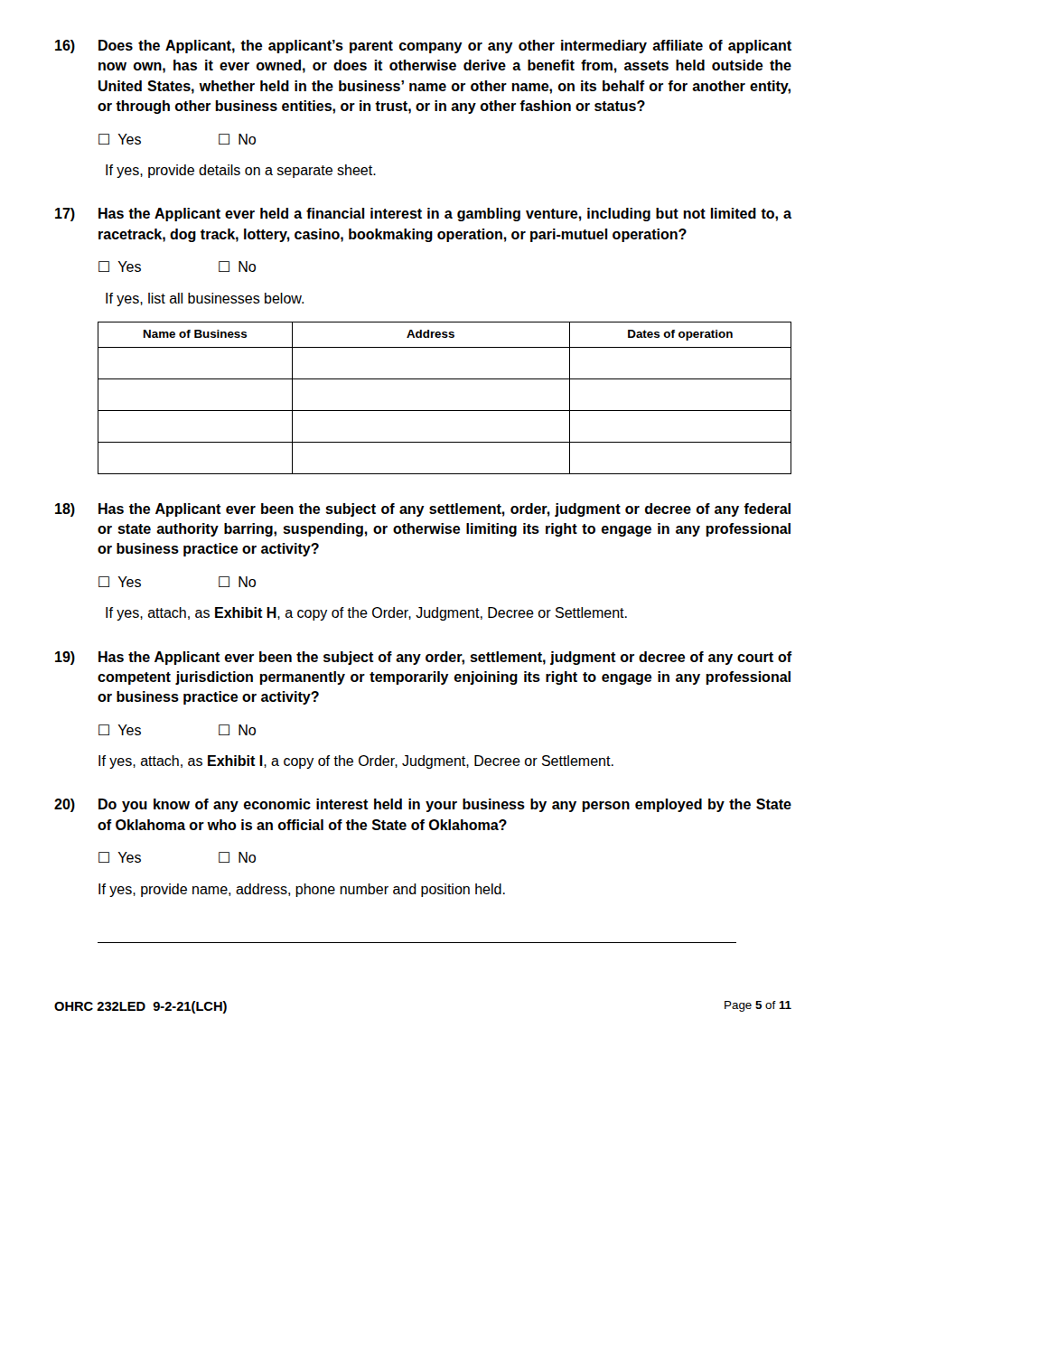16)
Does the Applicant, the applicant’s parent company or any other intermediary affiliate of applicant now own, has it ever owned, or does it otherwise derive a benefit from, assets held outside the United States, whether held in the business’ name or other name, on its behalf or for another entity, or through other business entities, or in trust, or in any other fashion or status?
☐Yes ☐No
If yes, provide details on a separate sheet.
17)
Has the Applicant ever held a financial interest in a gambling venture, including but not limited to, a racetrack, dog track, lottery, casino, bookmaking operation, or pari-mutuel operation?
☐Yes ☐No
If yes, list all businesses below.
| Name of Business | Address | Dates of operation |
| --- | --- | --- |
18)
Has the Applicant ever been the subject of any settlement, order, judgment or decree of any federal or state authority barring, suspending, or otherwise limiting its right to engage in any professional or business practice or activity?
☐Yes ☐No
If yes, attach, as Exhibit H, a copy of the Order, Judgment, Decree or Settlement.
19)
Has the Applicant ever been the subject of any order, settlement, judgment or decree of any court of competent jurisdiction permanently or temporarily enjoining its right to engage in any professional or business practice or activity?
☐Yes ☐No
If yes, attach, as Exhibit I, a copy of the Order, Judgment, Decree or Settlement.
20)
Do you know of any economic interest held in your business by any person employed by the State of Oklahoma or who is an official of the State of Oklahoma?
☐Yes ☐No
If yes, provide name, address, phone number and position held.
OHRC 232LED 9-2-21(LCH)
Page 5 of 11